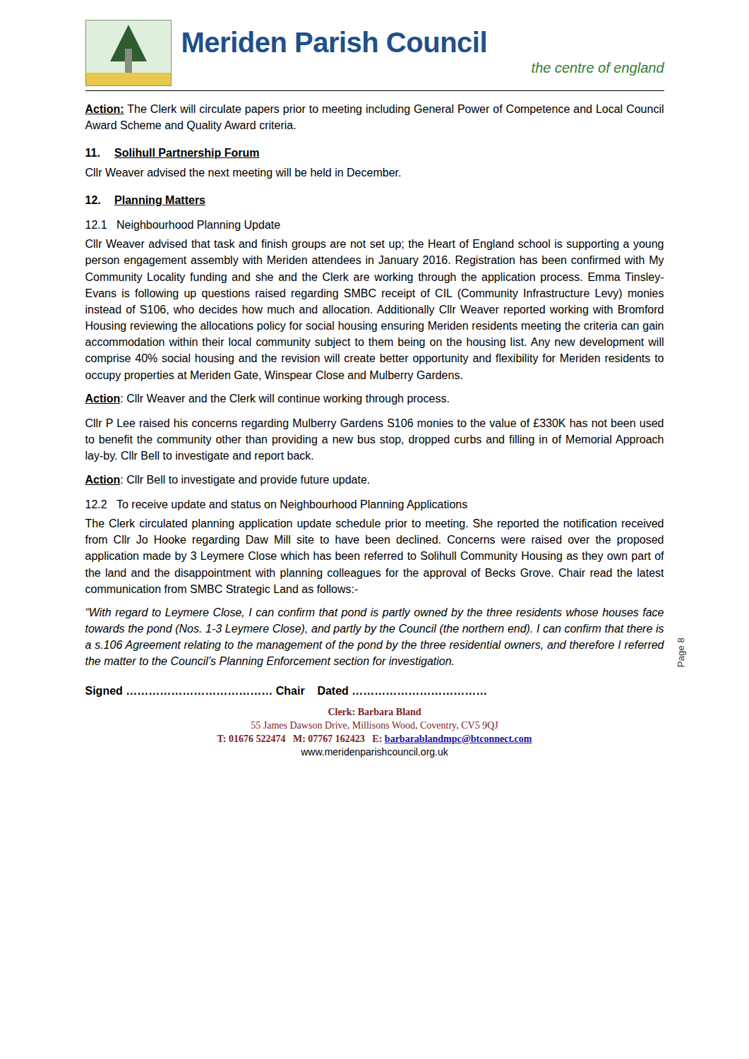Meriden Parish Council
the centre of england
Action: The Clerk will circulate papers prior to meeting including General Power of Competence and Local Council Award Scheme and Quality Award criteria.
11. Solihull Partnership Forum
Cllr Weaver advised the next meeting will be held in December.
12. Planning Matters
12.1 Neighbourhood Planning Update
Cllr Weaver advised that task and finish groups are not set up; the Heart of England school is supporting a young person engagement assembly with Meriden attendees in January 2016. Registration has been confirmed with My Community Locality funding and she and the Clerk are working through the application process. Emma Tinsley-Evans is following up questions raised regarding SMBC receipt of CIL (Community Infrastructure Levy) monies instead of S106, who decides how much and allocation. Additionally Cllr Weaver reported working with Bromford Housing reviewing the allocations policy for social housing ensuring Meriden residents meeting the criteria can gain accommodation within their local community subject to them being on the housing list. Any new development will comprise 40% social housing and the revision will create better opportunity and flexibility for Meriden residents to occupy properties at Meriden Gate, Winspear Close and Mulberry Gardens.
Action: Cllr Weaver and the Clerk will continue working through process.
Cllr P Lee raised his concerns regarding Mulberry Gardens S106 monies to the value of £330K has not been used to benefit the community other than providing a new bus stop, dropped curbs and filling in of Memorial Approach lay-by. Cllr Bell to investigate and report back.
Action: Cllr Bell to investigate and provide future update.
12.2 To receive update and status on Neighbourhood Planning Applications
The Clerk circulated planning application update schedule prior to meeting. She reported the notification received from Cllr Jo Hooke regarding Daw Mill site to have been declined. Concerns were raised over the proposed application made by 3 Leymere Close which has been referred to Solihull Community Housing as they own part of the land and the disappointment with planning colleagues for the approval of Becks Grove. Chair read the latest communication from SMBC Strategic Land as follows:-
“With regard to Leymere Close, I can confirm that pond is partly owned by the three residents whose houses face towards the pond (Nos. 1-3 Leymere Close), and partly by the Council (the northern end). I can confirm that there is a s.106 Agreement relating to the management of the pond by the three residential owners, and therefore I referred the matter to the Council’s Planning Enforcement section for investigation.
Signed ………………………………… Chair Dated ………………………………
Page 8
Clerk: Barbara Bland
55 James Dawson Drive, Millisons Wood, Coventry, CV5 9QJ
T: 01676 522474 M: 07767 162423 E: barbarablandmpc@btconnect.com
www.meridenparishcouncil.org.uk